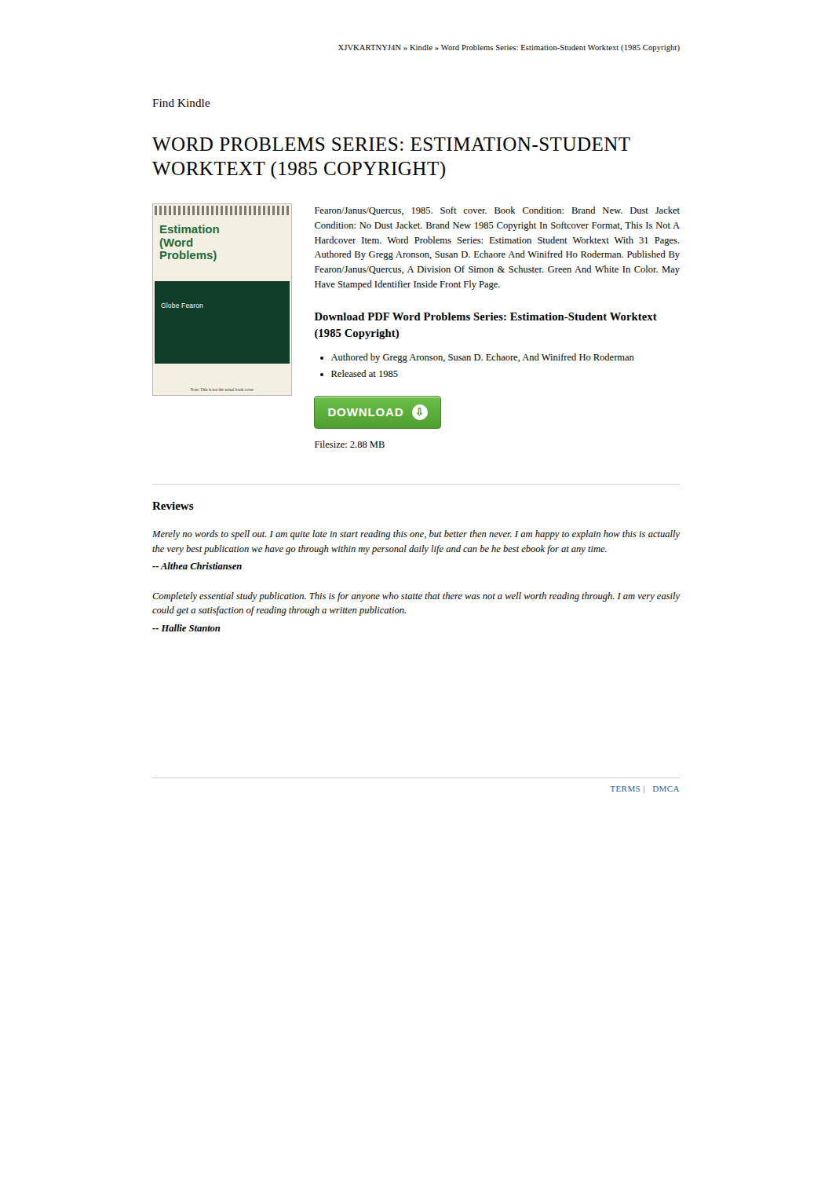XJVKARTNYJ4N » Kindle » Word Problems Series: Estimation-Student Worktext (1985 Copyright)
Find Kindle
Word Problems Series: Estimation-Student Worktext (1985 Copyright)
Estimation
(Word
Problems)
Globe Fearon
Note: This is not the actual book cover
Fearon/Janus/Quercus, 1985. Soft cover. Book Condition: Brand New. Dust Jacket Condition: No Dust Jacket. Brand New 1985 Copyright In Softcover Format, This Is Not A Hardcover Item. Word Problems Series: Estimation Student Worktext With 31 Pages. Authored By Gregg Aronson, Susan D. Echaore And Winifred Ho Roderman. Published By Fearon/Janus/Quercus, A Division Of Simon & Schuster. Green And White In Color. May Have Stamped Identifier Inside Front Fly Page.
Download PDF Word Problems Series: Estimation-Student Worktext (1985 Copyright)
Authored by Gregg Aronson, Susan D. Echaore, And Winifred Ho Roderman
Released at 1985
DOWNLOAD ⇩
Filesize: 2.88 MB
Reviews
Merely no words to spell out. I am quite late in start reading this one, but better then never. I am happy to explain how this is actually the very best publication we have go through within my personal daily life and can be he best ebook for at any time.
-- Althea Christiansen
Completely essential study publication. This is for anyone who statte that there was not a well worth reading through. I am very easily could get a satisfaction of reading through a written publication.
-- Hallie Stanton
TERMS | DMCA